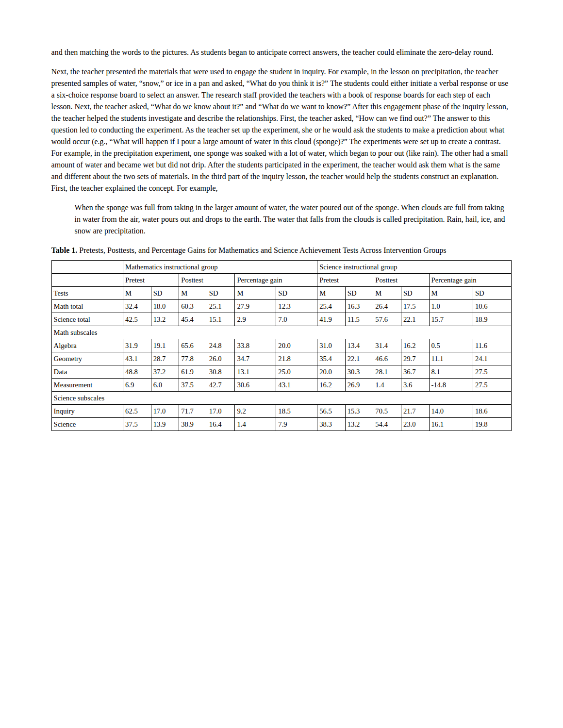and then matching the words to the pictures. As students began to anticipate correct answers, the teacher could eliminate the zero-delay round.
Next, the teacher presented the materials that were used to engage the student in inquiry. For example, in the lesson on precipitation, the teacher presented samples of water, “snow,” or ice in a pan and asked, “What do you think it is?” The students could either initiate a verbal response or use a six-choice response board to select an answer. The research staff provided the teachers with a book of response boards for each step of each lesson. Next, the teacher asked, “What do we know about it?” and “What do we want to know?” After this engagement phase of the inquiry lesson, the teacher helped the students investigate and describe the relationships. First, the teacher asked, “How can we find out?” The answer to this question led to conducting the experiment. As the teacher set up the experiment, she or he would ask the students to make a prediction about what would occur (e.g., “What will happen if I pour a large amount of water in this cloud (sponge)?” The experiments were set up to create a contrast. For example, in the precipitation experiment, one sponge was soaked with a lot of water, which began to pour out (like rain). The other had a small amount of water and became wet but did not drip. After the students participated in the experiment, the teacher would ask them what is the same and different about the two sets of materials. In the third part of the inquiry lesson, the teacher would help the students construct an explanation. First, the teacher explained the concept. For example,
When the sponge was full from taking in the larger amount of water, the water poured out of the sponge. When clouds are full from taking in water from the air, water pours out and drops to the earth. The water that falls from the clouds is called precipitation. Rain, hail, ice, and snow are precipitation.
Table 1. Pretests, Posttests, and Percentage Gains for Mathematics and Science Achievement Tests Across Intervention Groups
| | Mathematics instructional group | Science instructional group |
| | Pretest | Posttest | Percentage gain | Pretest | Posttest | Percentage gain |
| Tests | M | SD | M | SD | M | SD | M | SD | M | SD | M | SD |
| Math total | 32.4 | 18.0 | 60.3 | 25.1 | 27.9 | 12.3 | 25.4 | 16.3 | 26.4 | 17.5 | 1.0 | 10.6 |
| Science total | 42.5 | 13.2 | 45.4 | 15.1 | 2.9 | 7.0 | 41.9 | 11.5 | 57.6 | 22.1 | 15.7 | 18.9 |
| Math subscales |
| Algebra | 31.9 | 19.1 | 65.6 | 24.8 | 33.8 | 20.0 | 31.0 | 13.4 | 31.4 | 16.2 | 0.5 | 11.6 |
| Geometry | 43.1 | 28.7 | 77.8 | 26.0 | 34.7 | 21.8 | 35.4 | 22.1 | 46.6 | 29.7 | 11.1 | 24.1 |
| Data | 48.8 | 37.2 | 61.9 | 30.8 | 13.1 | 25.0 | 20.0 | 30.3 | 28.1 | 36.7 | 8.1 | 27.5 |
| Measurement | 6.9 | 6.0 | 37.5 | 42.7 | 30.6 | 43.1 | 16.2 | 26.9 | 1.4 | 3.6 | -14.8 | 27.5 |
| Science subscales |
| Inquiry | 62.5 | 17.0 | 71.7 | 17.0 | 9.2 | 18.5 | 56.5 | 15.3 | 70.5 | 21.7 | 14.0 | 18.6 |
| Science | 37.5 | 13.9 | 38.9 | 16.4 | 1.4 | 7.9 | 38.3 | 13.2 | 54.4 | 23.0 | 16.1 | 19.8 |